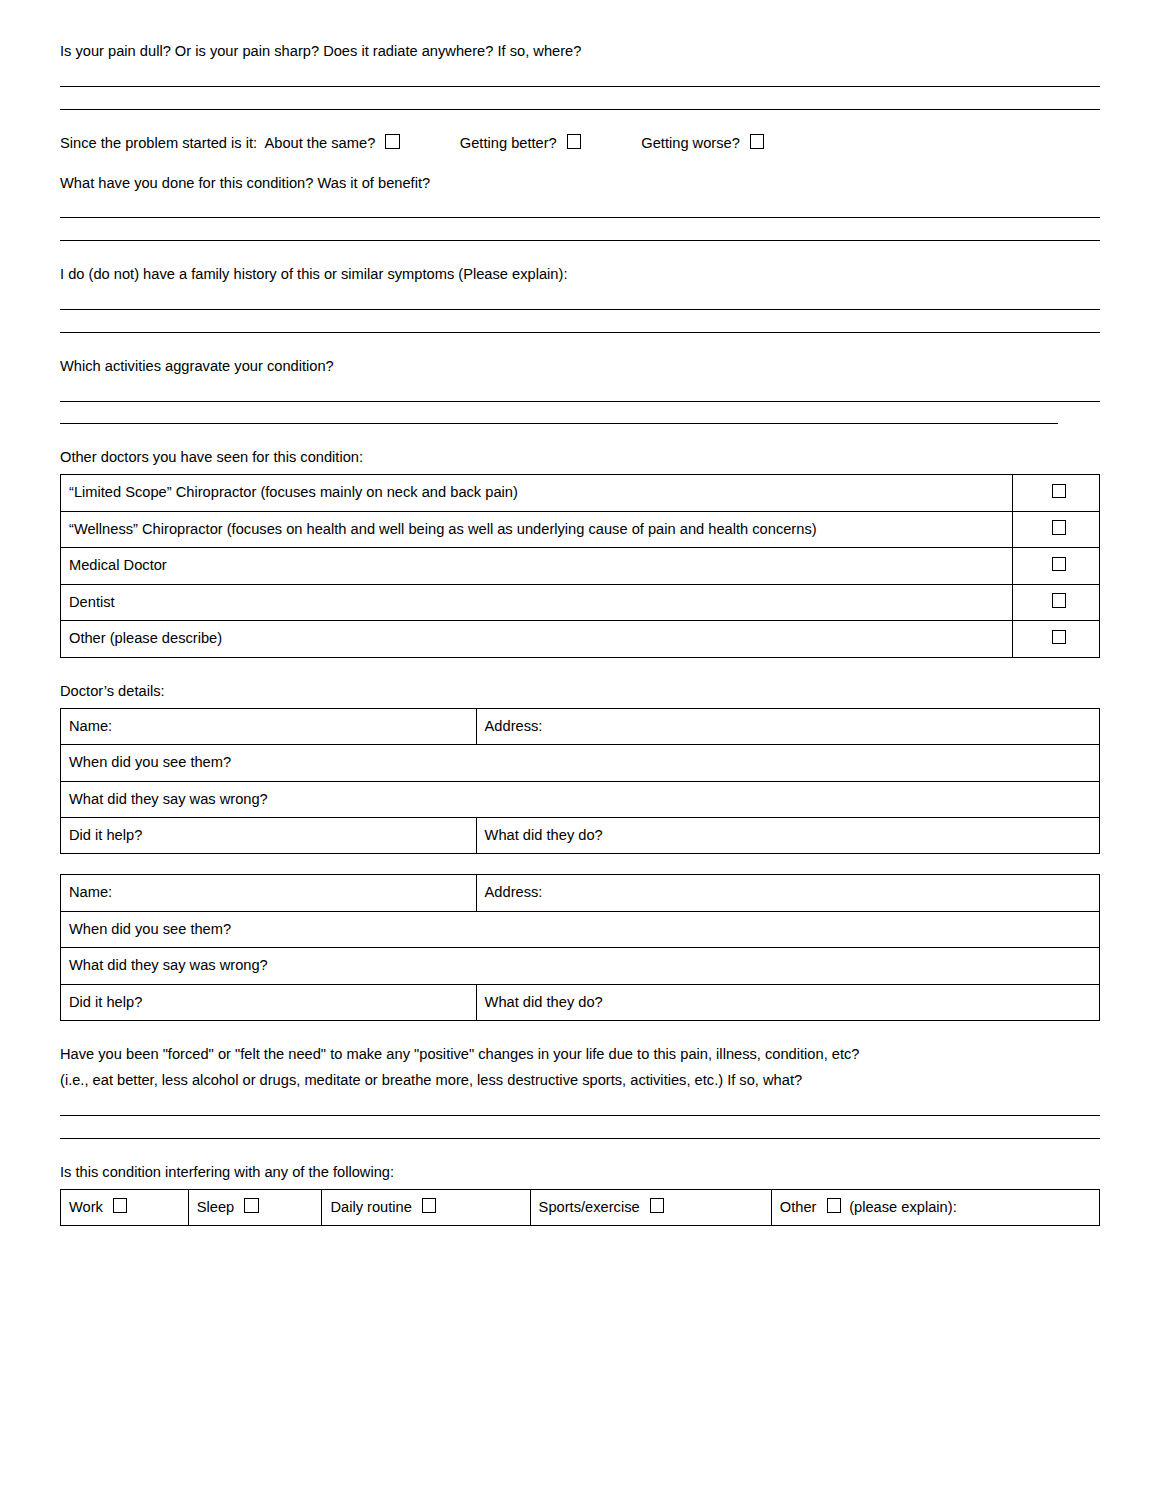Is your pain dull? Or is your pain sharp? Does it radiate anywhere? If so, where?
Since the problem started is it: About the same? Getting better? Getting worse?
What have you done for this condition? Was it of benefit?
I do (do not) have a family history of this or similar symptoms (Please explain):
Which activities aggravate your condition?
Other doctors you have seen for this condition:
| “Limited Scope” Chiropractor (focuses mainly on neck and back pain) | |
| “Wellness” Chiropractor (focuses on health and well being as well as underlying cause of pain and health concerns) | |
| Medical Doctor | |
| Dentist | |
| Other (please describe) | |
Doctor’s details:
| Name: | Address: |
| When did you see them? |
| What did they say was wrong? |
| Did it help? | What did they do? |
| Name: | Address: |
| When did you see them? |
| What did they say was wrong? |
| Did it help? | What did they do? |
Have you been "forced" or "felt the need" to make any "positive" changes in your life due to this pain, illness, condition, etc?
(i.e., eat better, less alcohol or drugs, meditate or breathe more, less destructive sports, activities, etc.) If so, what?
Is this condition interfering with any of the following:
| Work | Sleep | Daily routine | Sports/exercise | Other (please explain): |